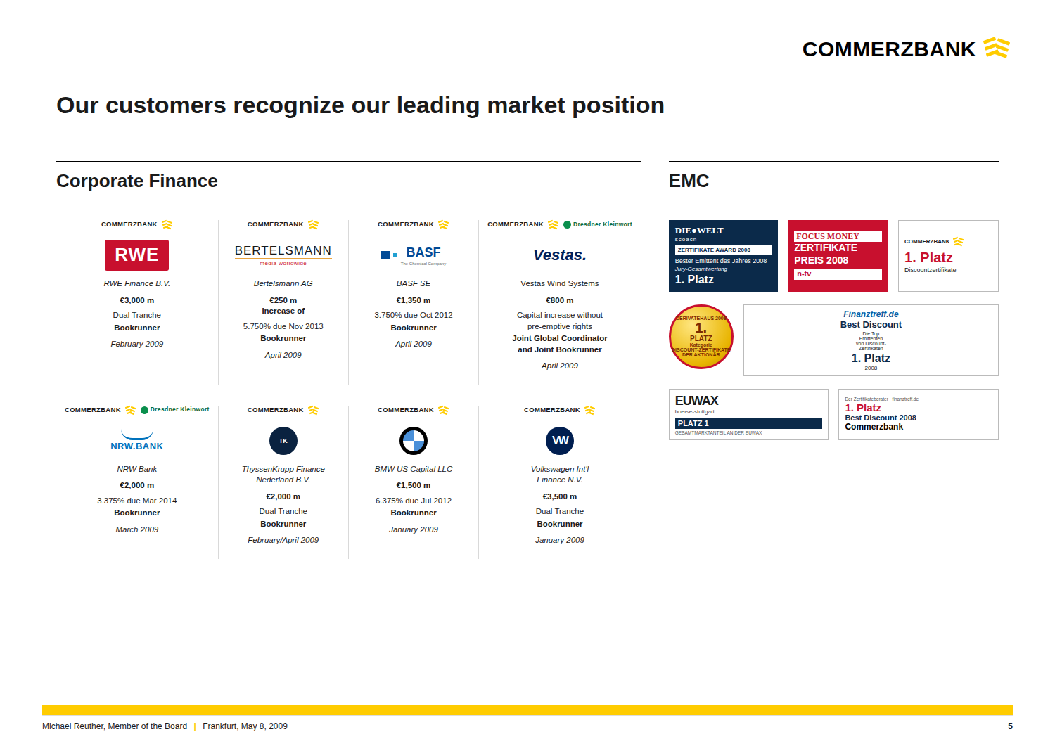COMMERZBANK
Our customers recognize our leading market position
Corporate Finance
COMMERZBANK
RWE
RWE Finance B.V.
€3,000 m
Dual Tranche
Bookrunner
February 2009
COMMERZBANK
BERTELSMANN
media worldwide
Bertelsmann AG
€250 m
Increase of
5.750% due Nov 2013
Bookrunner
April 2009
COMMERZBANK
BASFThe Chemical Company
BASF SE
€1,350 m
3.750% due Oct 2012
Bookrunner
April 2009
COMMERZBANK Dresdner Kleinwort
Vestas.
Vestas Wind Systems
€800 m
Capital increase without
pre-emptive rights
Joint Global Coordinator
and Joint Bookrunner
April 2009
COMMERZBANK Dresdner Kleinwort
NRW.BANK
NRW Bank
€2,000 m
3.375% due Mar 2014
Bookrunner
March 2009
COMMERZBANK
TK
ThyssenKrupp Finance
Nederland B.V.
€2,000 m
Dual Tranche
Bookrunner
February/April 2009
COMMERZBANK
BMW US Capital LLC
€1,500 m
6.375% due Jul 2012
Bookrunner
January 2009
COMMERZBANK
VW
Volkswagen Int'l
Finance N.V.
€3,500 m
Dual Tranche
Bookrunner
January 2009
EMC
DIE●WELT scoach ZERTIFIKATE AWARD 2008 Bester Emittent des Jahres 2008 Jury-Gesamtwertung 1. Platz
FOCUS MONEY ZERTIFIKATE
PREIS 2008 n-tv
COMMERZBANK
1. Platz
Discountzertifikate
DERIVATEHAUS 2008 1. PLATZ Kategorie
DISCOUNT-ZERTIFIKATE DER AKTIONÄR
Finanztreff.de
Best Discount
Die Top
Emittenten
von Discount-
Zertifikaten
1. Platz
2008
EUWAX boerse-stuttgart PLATZ 1 GESAMTMARKTANTEIL AN DER EUWAX
Der Zertifikateberater · finanztreff.de 1. Platz Best Discount 2008 Commerzbank
Michael Reuther, Member of the Board | Frankfurt, May 8, 2009
5